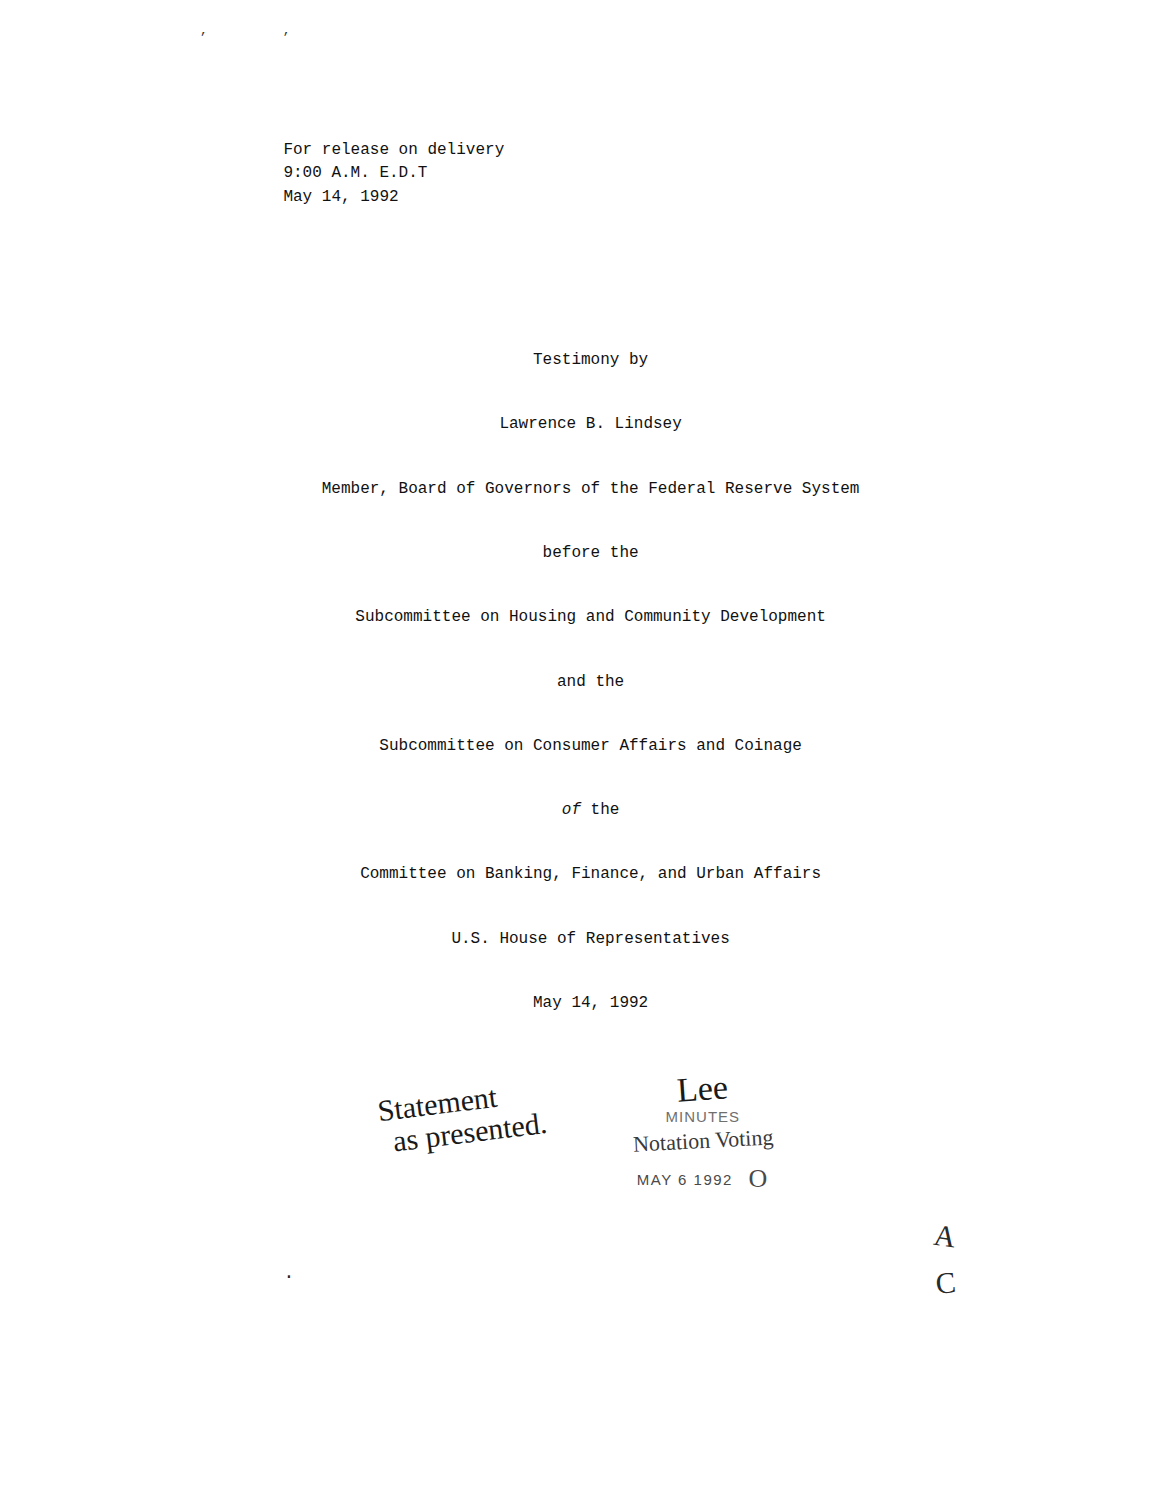, ,
For release on delivery 9:00 A.M. E.D.T May 14, 1992
Testimony by
Lawrence B. Lindsey
Member, Board of Governors of the Federal Reserve System
before the
Subcommittee on Housing and Community Development
and the
Subcommittee on Consumer Affairs and Coinage
of the
Committee on Banking, Finance, and Urban Affairs
U.S. House of Representatives
May 14, 1992
Statement as presented.
Lee
MINUTES
Notation Voting
MAY 6 1992 O
.
A C